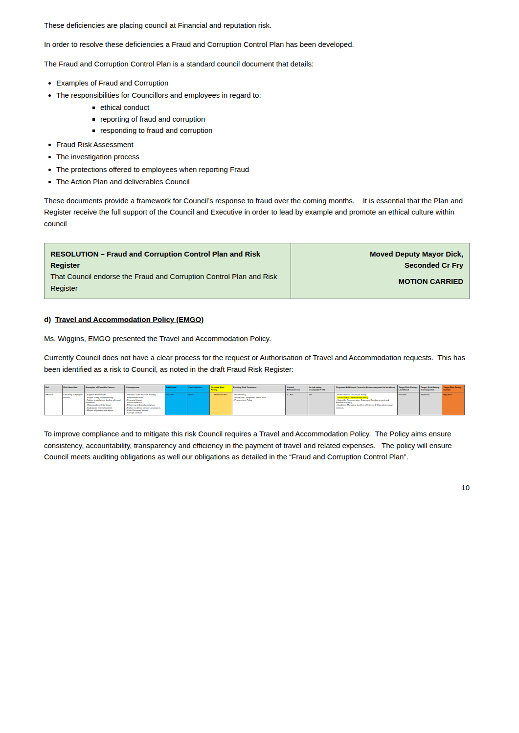These deficiencies are placing council at Financial and reputation risk.
In order to resolve these deficiencies a Fraud and Corruption Control Plan has been developed.
The Fraud and Corruption Control Plan is a standard council document that details:
Examples of Fraud and Corruption
The responsibilities for Councillors and employees in regard to:
ethical conduct
reporting of fraud and corruption
responding to fraud and corruption
Fraud Risk Assessment
The investigation process
The protections offered to employees when reporting Fraud
The Action Plan and deliverables Council
These documents provide a framework for Council’s response to fraud over the coming months. It is essential that the Plan and Register receive the full support of the Council and Executive in order to lead by example and promote an ethical culture within council
| RESOLUTION – Fraud and Corruption Control Plan and Risk Register That Council endorse the Fraud and Corruption Control Plan and Risk Register | Moved Deputy Mayor Dick, Seconded Cr Fry MOTION CARRIED |
d) Travel and Accommodation Policy (EMGO)
Ms. Wiggins, EMGO presented the Travel and Accommodation Policy.
Currently Council does not have a clear process for the request or Authorisation of Travel and Accommodation requests. This has been identified as a risk to Council, as noted in the draft Fraud Risk Register:
| Ref. | Risk Identified | Examples of Possible Causes | Consequence | Likelihood | Consequence | Residual Risk Rating | Existing Risk Treatment | Control Effectiveness | Is risk rating acceptable? Y/N | Proposed Additional Controls (Actions required to be taken) | Target Risk Rating - Likelihood | Target Risk Rating - Consequence | Target Risk Rating - Overall |
| --- | --- | --- | --- | --- | --- | --- | --- | --- | --- | --- | --- | --- | --- |
| FRD004 | Obtaining a improper benefit. | - Supplier Favouritism - People acting inappropriately - Failure to declare or decline gifts and incentives - Obtaining benefit by deceit - Inadequate internal controls - Misuse of powers and duties | - Influence over decision-making - Reputational Risk - Financial Impact - Prosecution risk - Efficiency and productivity loss - Failure to deliver services or projects - Poor Customer Service - Corrupt conduct | Possible | Minor | Moderate Risk | - Fraud Policy - Fraud and Corruption Control Plan - Procurement Policy | 3 - Fair | No | - Public Interest Disclosure Policy - Travel and Accommodation Policy - Councillor Remuneration, Expenses Reimbursement and Resources Policy - Guideline: Managing Conflicts of Interest & Material personal interests | Possible | Moderate | High Risk |
To improve compliance and to mitigate this risk Council requires a Travel and Accommodation Policy. The Policy aims ensure consistency, accountability, transparency and efficiency in the payment of travel and related expenses. The policy will ensure Council meets auditing obligations as well our obligations as detailed in the “Fraud and Corruption Control Plan”.
10